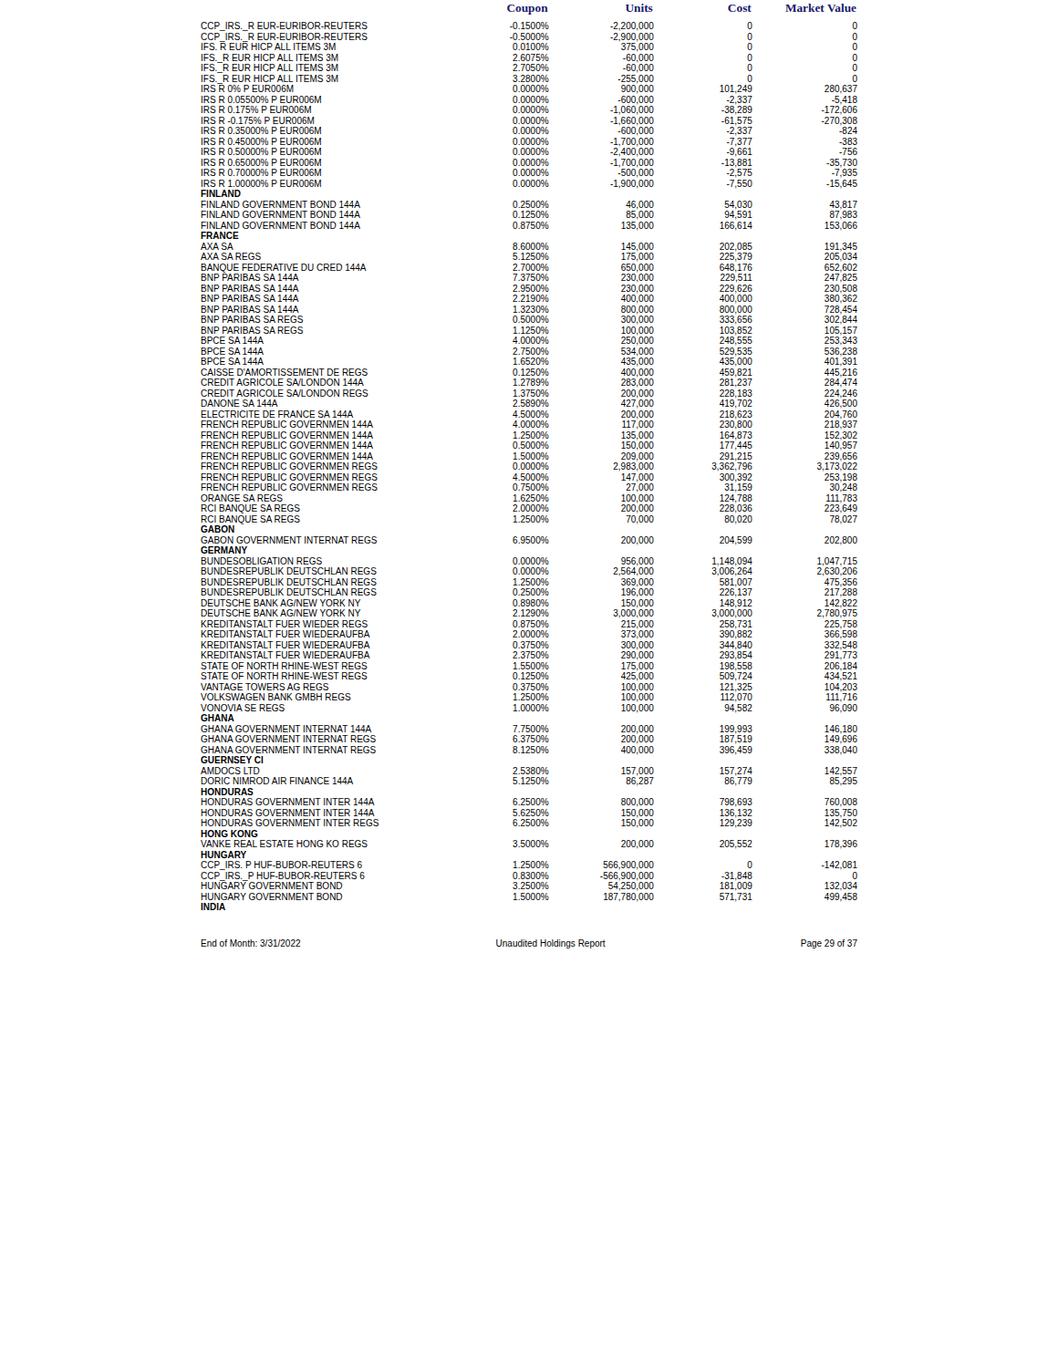| | Coupon | Units | Cost | Market Value |
| --- | --- | --- | --- | --- |
| CCP_IRS._R EUR-EURIBOR-REUTERS | -0.1500% | -2,200,000 | 0 | 0 |
| CCP_IRS._R EUR-EURIBOR-REUTERS | -0.5000% | -2,900,000 | 0 | 0 |
| IFS. R EUR HICP ALL ITEMS 3M | 0.0100% | 375,000 | 0 | 0 |
| IFS._R EUR HICP ALL ITEMS 3M | 2.6075% | -60,000 | 0 | 0 |
| IFS._R EUR HICP ALL ITEMS 3M | 2.7050% | -60,000 | 0 | 0 |
| IFS._R EUR HICP ALL ITEMS 3M | 3.2800% | -255,000 | 0 | 0 |
| IRS R 0% P EUR006M | 0.0000% | 900,000 | 101,249 | 280,637 |
| IRS R 0.05500% P EUR006M | 0.0000% | -600,000 | -2,337 | -5,418 |
| IRS R 0.175% P EUR006M | 0.0000% | -1,060,000 | -38,289 | -172,606 |
| IRS R -0.175% P EUR006M | 0.0000% | -1,660,000 | -61,575 | -270,308 |
| IRS R 0.35000% P EUR006M | 0.0000% | -600,000 | -2,337 | -824 |
| IRS R 0.45000% P EUR006M | 0.0000% | -1,700,000 | -7,377 | -383 |
| IRS R 0.50000% P EUR006M | 0.0000% | -2,400,000 | -9,661 | -756 |
| IRS R 0.65000% P EUR006M | 0.0000% | -1,700,000 | -13,881 | -35,730 |
| IRS R 0.70000% P EUR006M | 0.0000% | -500,000 | -2,575 | -7,935 |
| IRS R 1.00000% P EUR006M | 0.0000% | -1,900,000 | -7,550 | -15,645 |
| FINLAND |
| FINLAND GOVERNMENT BOND 144A | 0.2500% | 46,000 | 54,030 | 43,817 |
| FINLAND GOVERNMENT BOND 144A | 0.1250% | 85,000 | 94,591 | 87,983 |
| FINLAND GOVERNMENT BOND 144A | 0.8750% | 135,000 | 166,614 | 153,066 |
| FRANCE |
| AXA SA | 8.6000% | 145,000 | 202,085 | 191,345 |
| AXA SA REGS | 5.1250% | 175,000 | 225,379 | 205,034 |
| BANQUE FEDERATIVE DU CRED 144A | 2.7000% | 650,000 | 648,176 | 652,602 |
| BNP PARIBAS SA 144A | 7.3750% | 230,000 | 229,511 | 247,825 |
| BNP PARIBAS SA 144A | 2.9500% | 230,000 | 229,626 | 230,508 |
| BNP PARIBAS SA 144A | 2.2190% | 400,000 | 400,000 | 380,362 |
| BNP PARIBAS SA 144A | 1.3230% | 800,000 | 800,000 | 728,454 |
| BNP PARIBAS SA REGS | 0.5000% | 300,000 | 333,656 | 302,844 |
| BNP PARIBAS SA REGS | 1.1250% | 100,000 | 103,852 | 105,157 |
| BPCE SA 144A | 4.0000% | 250,000 | 248,555 | 253,343 |
| BPCE SA 144A | 2.7500% | 534,000 | 529,535 | 536,238 |
| BPCE SA 144A | 1.6520% | 435,000 | 435,000 | 401,391 |
| CAISSE D'AMORTISSEMENT DE REGS | 0.1250% | 400,000 | 459,821 | 445,216 |
| CREDIT AGRICOLE SA/LONDON 144A | 1.2789% | 283,000 | 281,237 | 284,474 |
| CREDIT AGRICOLE SA/LONDON REGS | 1.3750% | 200,000 | 228,183 | 224,246 |
| DANONE SA 144A | 2.5890% | 427,000 | 419,702 | 426,500 |
| ELECTRICITE DE FRANCE SA 144A | 4.5000% | 200,000 | 218,623 | 204,760 |
| FRENCH REPUBLIC GOVERNMEN 144A | 4.0000% | 117,000 | 230,800 | 218,937 |
| FRENCH REPUBLIC GOVERNMEN 144A | 1.2500% | 135,000 | 164,873 | 152,302 |
| FRENCH REPUBLIC GOVERNMEN 144A | 0.5000% | 150,000 | 177,445 | 140,957 |
| FRENCH REPUBLIC GOVERNMEN 144A | 1.5000% | 209,000 | 291,215 | 239,656 |
| FRENCH REPUBLIC GOVERNMEN REGS | 0.0000% | 2,983,000 | 3,362,796 | 3,173,022 |
| FRENCH REPUBLIC GOVERNMEN REGS | 4.5000% | 147,000 | 300,392 | 253,198 |
| FRENCH REPUBLIC GOVERNMEN REGS | 0.7500% | 27,000 | 31,159 | 30,248 |
| ORANGE SA REGS | 1.6250% | 100,000 | 124,788 | 111,783 |
| RCI BANQUE SA REGS | 2.0000% | 200,000 | 228,036 | 223,649 |
| RCI BANQUE SA REGS | 1.2500% | 70,000 | 80,020 | 78,027 |
| GABON |
| GABON GOVERNMENT INTERNAT REGS | 6.9500% | 200,000 | 204,599 | 202,800 |
| GERMANY |
| BUNDESOBLIGATION REGS | 0.0000% | 956,000 | 1,148,094 | 1,047,715 |
| BUNDESREPUBLIK DEUTSCHLAN REGS | 0.0000% | 2,564,000 | 3,006,264 | 2,630,206 |
| BUNDESREPUBLIK DEUTSCHLAN REGS | 1.2500% | 369,000 | 581,007 | 475,356 |
| BUNDESREPUBLIK DEUTSCHLAN REGS | 0.2500% | 196,000 | 226,137 | 217,288 |
| DEUTSCHE BANK AG/NEW YORK NY | 0.8980% | 150,000 | 148,912 | 142,822 |
| DEUTSCHE BANK AG/NEW YORK NY | 2.1290% | 3,000,000 | 3,000,000 | 2,780,975 |
| KREDITANSTALT FUER WIEDER REGS | 0.8750% | 215,000 | 258,731 | 225,758 |
| KREDITANSTALT FUER WIEDERAUFBA | 2.0000% | 373,000 | 390,882 | 366,598 |
| KREDITANSTALT FUER WIEDERAUFBA | 0.3750% | 300,000 | 344,840 | 332,548 |
| KREDITANSTALT FUER WIEDERAUFBA | 2.3750% | 290,000 | 293,854 | 291,773 |
| STATE OF NORTH RHINE-WEST REGS | 1.5500% | 175,000 | 198,558 | 206,184 |
| STATE OF NORTH RHINE-WEST REGS | 0.1250% | 425,000 | 509,724 | 434,521 |
| VANTAGE TOWERS AG REGS | 0.3750% | 100,000 | 121,325 | 104,203 |
| VOLKSWAGEN BANK GMBH REGS | 1.2500% | 100,000 | 112,070 | 111,716 |
| VONOVIA SE REGS | 1.0000% | 100,000 | 94,582 | 96,090 |
| GHANA |
| GHANA GOVERNMENT INTERNAT 144A | 7.7500% | 200,000 | 199,993 | 146,180 |
| GHANA GOVERNMENT INTERNAT REGS | 6.3750% | 200,000 | 187,519 | 149,696 |
| GHANA GOVERNMENT INTERNAT REGS | 8.1250% | 400,000 | 396,459 | 338,040 |
| GUERNSEY CI |
| AMDOCS LTD | 2.5380% | 157,000 | 157,274 | 142,557 |
| DORIC NIMROD AIR FINANCE 144A | 5.1250% | 86,287 | 86,779 | 85,295 |
| HONDURAS |
| HONDURAS GOVERNMENT INTER 144A | 6.2500% | 800,000 | 798,693 | 760,008 |
| HONDURAS GOVERNMENT INTER 144A | 5.6250% | 150,000 | 136,132 | 135,750 |
| HONDURAS GOVERNMENT INTER REGS | 6.2500% | 150,000 | 129,239 | 142,502 |
| HONG KONG |
| VANKE REAL ESTATE HONG KO REGS | 3.5000% | 200,000 | 205,552 | 178,396 |
| HUNGARY |
| CCP_IRS. P HUF-BUBOR-REUTERS 6 | 1.2500% | 566,900,000 | 0 | -142,081 |
| CCP_IRS._P HUF-BUBOR-REUTERS 6 | 0.8300% | -566,900,000 | -31,848 | 0 |
| HUNGARY GOVERNMENT BOND | 3.2500% | 54,250,000 | 181,009 | 132,034 |
| HUNGARY GOVERNMENT BOND | 1.5000% | 187,780,000 | 571,731 | 499,458 |
| INDIA |
End of Month: 3/31/2022
Unaudited Holdings Report
Page 29 of 37